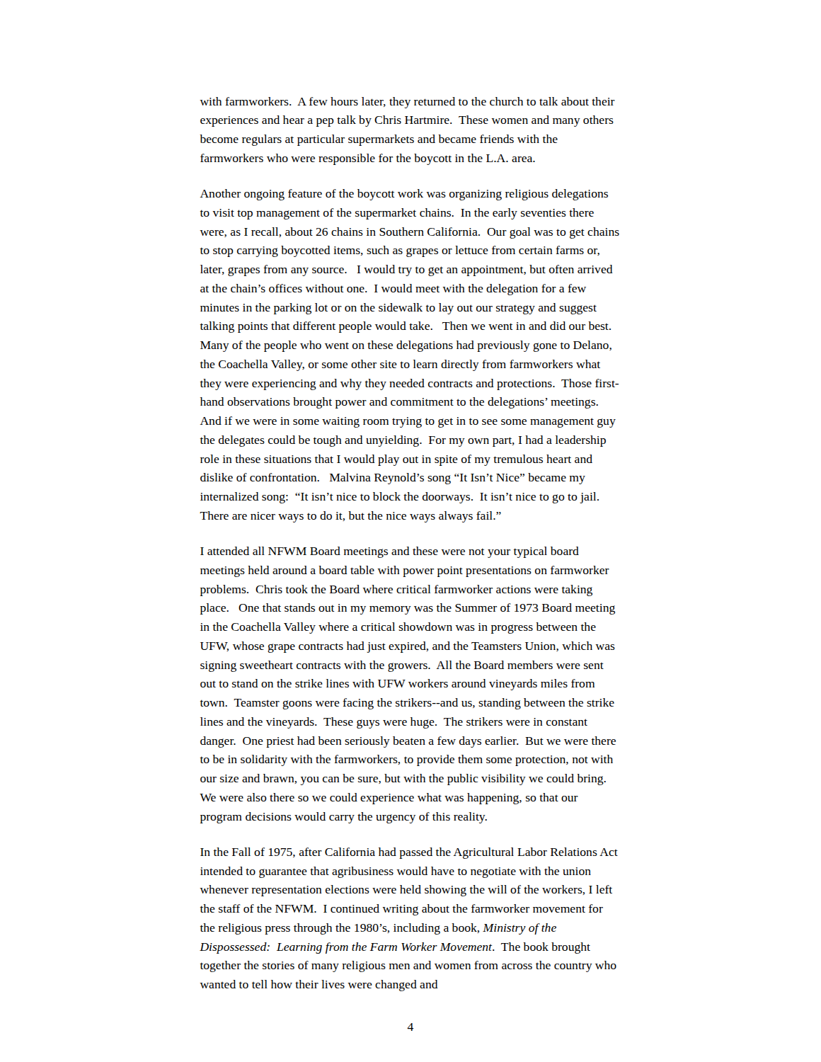with farmworkers. A few hours later, they returned to the church to talk about their experiences and hear a pep talk by Chris Hartmire. These women and many others become regulars at particular supermarkets and became friends with the farmworkers who were responsible for the boycott in the L.A. area.
Another ongoing feature of the boycott work was organizing religious delegations to visit top management of the supermarket chains. In the early seventies there were, as I recall, about 26 chains in Southern California. Our goal was to get chains to stop carrying boycotted items, such as grapes or lettuce from certain farms or, later, grapes from any source. I would try to get an appointment, but often arrived at the chain’s offices without one. I would meet with the delegation for a few minutes in the parking lot or on the sidewalk to lay out our strategy and suggest talking points that different people would take. Then we went in and did our best. Many of the people who went on these delegations had previously gone to Delano, the Coachella Valley, or some other site to learn directly from farmworkers what they were experiencing and why they needed contracts and protections. Those first-hand observations brought power and commitment to the delegations’ meetings. And if we were in some waiting room trying to get in to see some management guy the delegates could be tough and unyielding. For my own part, I had a leadership role in these situations that I would play out in spite of my tremulous heart and dislike of confrontation. Malvina Reynold’s song “It Isn’t Nice” became my internalized song: “It isn’t nice to block the doorways. It isn’t nice to go to jail. There are nicer ways to do it, but the nice ways always fail.”
I attended all NFWM Board meetings and these were not your typical board meetings held around a board table with power point presentations on farmworker problems. Chris took the Board where critical farmworker actions were taking place. One that stands out in my memory was the Summer of 1973 Board meeting in the Coachella Valley where a critical showdown was in progress between the UFW, whose grape contracts had just expired, and the Teamsters Union, which was signing sweetheart contracts with the growers. All the Board members were sent out to stand on the strike lines with UFW workers around vineyards miles from town. Teamster goons were facing the strikers--and us, standing between the strike lines and the vineyards. These guys were huge. The strikers were in constant danger. One priest had been seriously beaten a few days earlier. But we were there to be in solidarity with the farmworkers, to provide them some protection, not with our size and brawn, you can be sure, but with the public visibility we could bring. We were also there so we could experience what was happening, so that our program decisions would carry the urgency of this reality.
In the Fall of 1975, after California had passed the Agricultural Labor Relations Act intended to guarantee that agribusiness would have to negotiate with the union whenever representation elections were held showing the will of the workers, I left the staff of the NFWM. I continued writing about the farmworker movement for the religious press through the 1980’s, including a book, Ministry of the Dispossessed: Learning from the Farm Worker Movement. The book brought together the stories of many religious men and women from across the country who wanted to tell how their lives were changed and
4